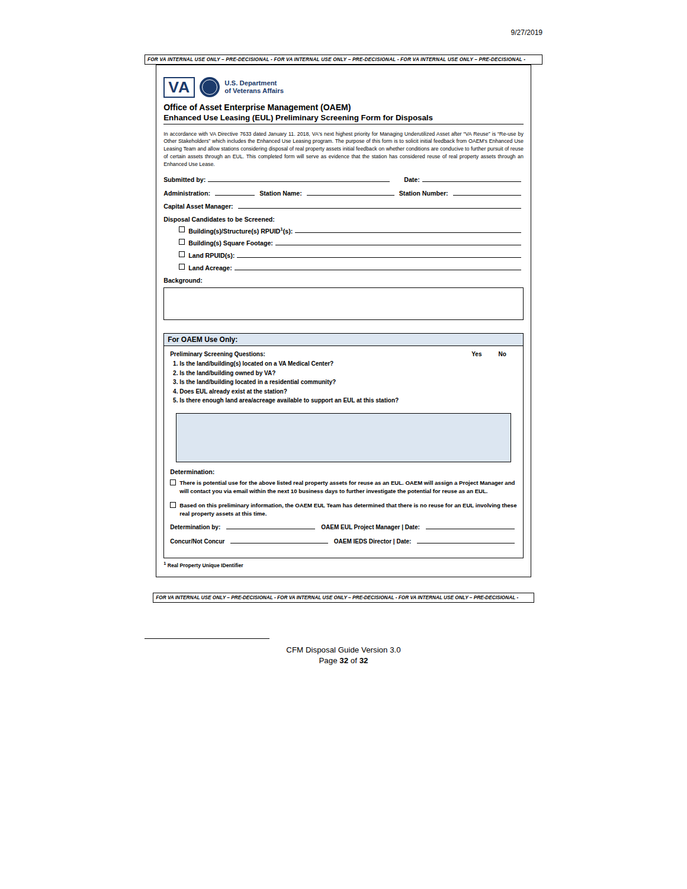9/27/2019
FOR VA INTERNAL USE ONLY – PRE-DECISIONAL - FOR VA INTERNAL USE ONLY – PRE-DECISIONAL - FOR VA INTERNAL USE ONLY – PRE-DECISIONAL -
VA
U.S. Department of Veterans Affairs
Office of Asset Enterprise Management (OAEM)
Enhanced Use Leasing (EUL) Preliminary Screening Form for Disposals
In accordance with VA Directive 7633 dated January 11. 2018, VA's next highest priority for Managing Underutilized Asset after “VA Reuse” is “Re-use by Other Stakeholders” which includes the Enhanced Use Leasing program. The purpose of this form is to solicit initial feedback from OAEM's Enhanced Use Leasing Team and allow stations considering disposal of real property assets initial feedback on whether conditions are conducive to further pursuit of reuse of certain assets through an EUL. This completed form will serve as evidence that the station has considered reuse of real property assets through an Enhanced Use Lease.
Submitted by:
Date:
Administration: Station Name: Station Number:
Capital Asset Manager:
Disposal Candidates to be Screened:
Building(s)/Structure(s) RPUID1(s):
Building(s) Square Footage:
Land RPUID(s):
Land Acreage:
Background:
For OAEM Use Only:
Preliminary Screening Questions: Yes No
Is the land/building(s) located on a VA Medical Center?
Is the land/building owned by VA?
Is the land/building located in a residential community?
Does EUL already exist at the station?
Is there enough land area/acreage available to support an EUL at this station?
Determination:
There is potential use for the above listed real property assets for reuse as an EUL. OAEM will assign a Project Manager and will contact you via email within the next 10 business days to further investigate the potential for reuse as an EUL.
Based on this preliminary information, the OAEM EUL Team has determined that there is no reuse for an EUL involving these real property assets at this time.
Determination by: OAEM EUL Project Manager | Date:
Concur/Not Concur OAEM IEDS Director | Date:
1 Real Property Unique IDentifier
FOR VA INTERNAL USE ONLY – PRE-DECISIONAL - FOR VA INTERNAL USE ONLY – PRE-DECISIONAL - FOR VA INTERNAL USE ONLY – PRE-DECISIONAL -
CFM Disposal Guide Version 3.0
Page 32 of 32